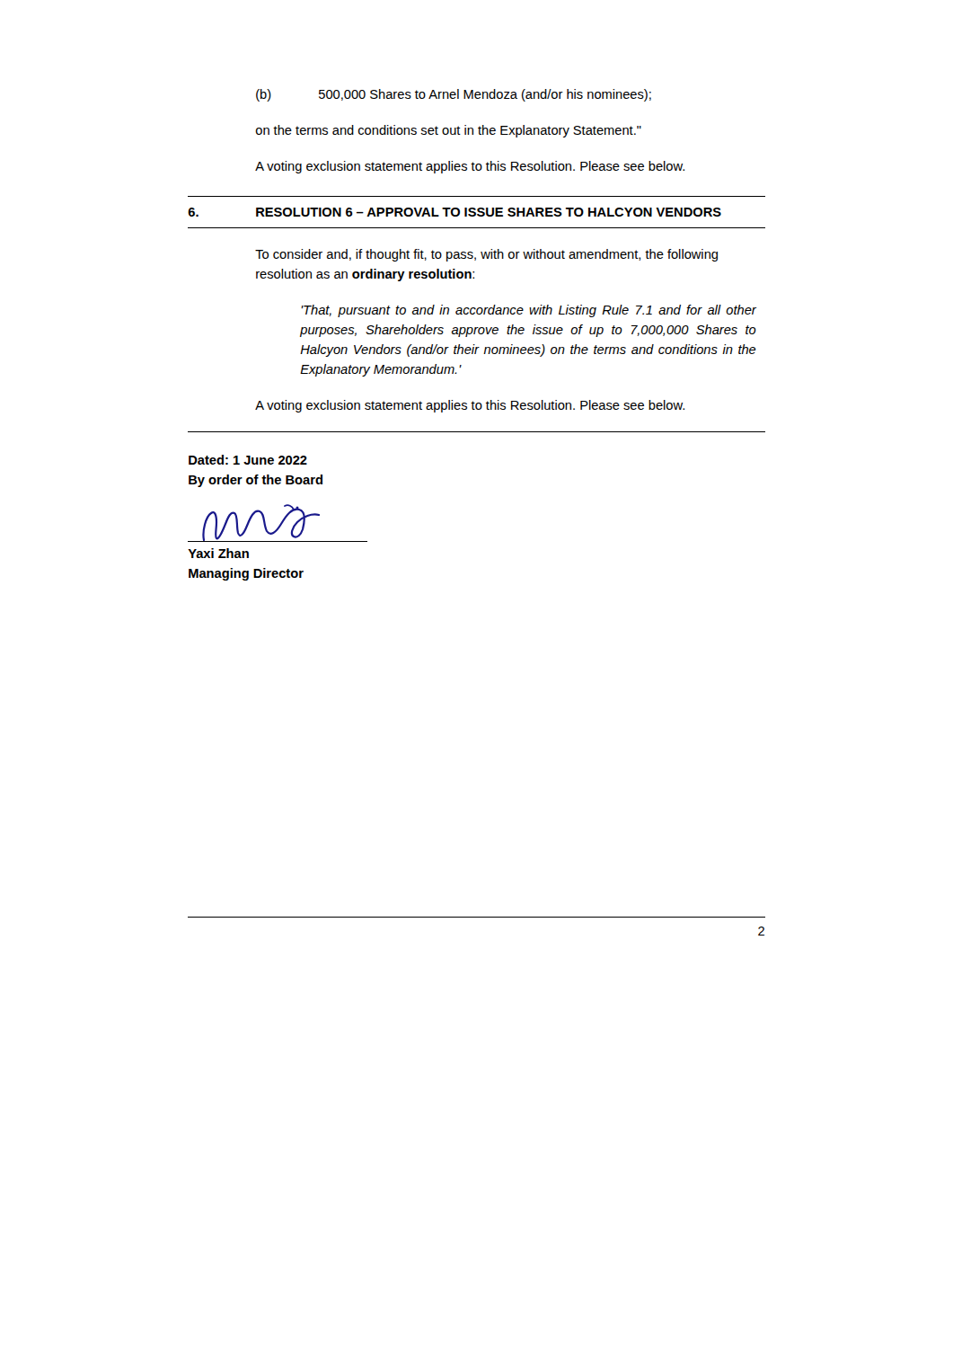(b)
500,000 Shares to Arnel Mendoza (and/or his nominees);
on the terms and conditions set out in the Explanatory Statement."
A voting exclusion statement applies to this Resolution. Please see below.
6.
RESOLUTION 6 – APPROVAL TO ISSUE SHARES TO HALCYON VENDORS
To consider and, if thought fit, to pass, with or without amendment, the following resolution as an ordinary resolution:
'That, pursuant to and in accordance with Listing Rule 7.1 and for all other purposes, Shareholders approve the issue of up to 7,000,000 Shares to Halcyon Vendors (and/or their nominees) on the terms and conditions in the Explanatory Memorandum.'
A voting exclusion statement applies to this Resolution. Please see below.
Dated: 1 June 2022
By order of the Board
Yaxi Zhan
Managing Director
2